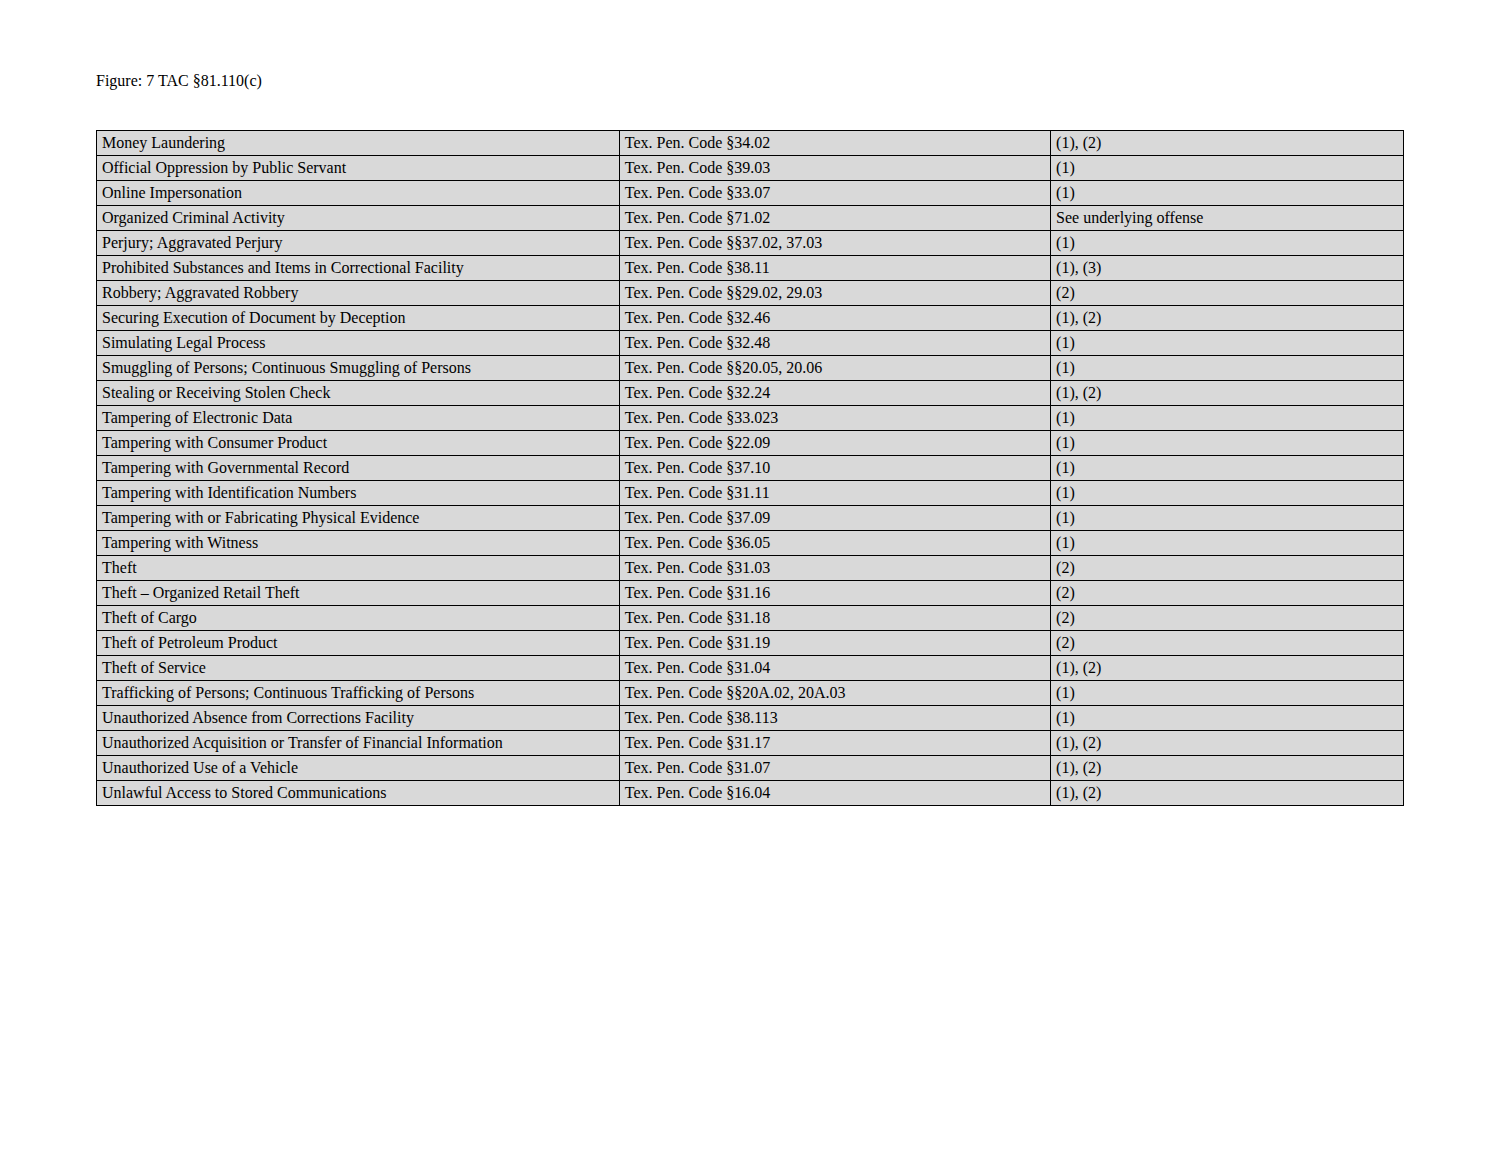Figure: 7 TAC §81.110(c)
| Money Laundering | Tex. Pen. Code §34.02 | (1), (2) |
| Official Oppression by Public Servant | Tex. Pen. Code §39.03 | (1) |
| Online Impersonation | Tex. Pen. Code §33.07 | (1) |
| Organized Criminal Activity | Tex. Pen. Code §71.02 | See underlying offense |
| Perjury; Aggravated Perjury | Tex. Pen. Code §§37.02, 37.03 | (1) |
| Prohibited Substances and Items in Correctional Facility | Tex. Pen. Code §38.11 | (1), (3) |
| Robbery; Aggravated Robbery | Tex. Pen. Code §§29.02, 29.03 | (2) |
| Securing Execution of Document by Deception | Tex. Pen. Code §32.46 | (1), (2) |
| Simulating Legal Process | Tex. Pen. Code §32.48 | (1) |
| Smuggling of Persons; Continuous Smuggling of Persons | Tex. Pen. Code §§20.05, 20.06 | (1) |
| Stealing or Receiving Stolen Check | Tex. Pen. Code §32.24 | (1), (2) |
| Tampering of Electronic Data | Tex. Pen. Code §33.023 | (1) |
| Tampering with Consumer Product | Tex. Pen. Code §22.09 | (1) |
| Tampering with Governmental Record | Tex. Pen. Code §37.10 | (1) |
| Tampering with Identification Numbers | Tex. Pen. Code §31.11 | (1) |
| Tampering with or Fabricating Physical Evidence | Tex. Pen. Code §37.09 | (1) |
| Tampering with Witness | Tex. Pen. Code §36.05 | (1) |
| Theft | Tex. Pen. Code §31.03 | (2) |
| Theft – Organized Retail Theft | Tex. Pen. Code §31.16 | (2) |
| Theft of Cargo | Tex. Pen. Code §31.18 | (2) |
| Theft of Petroleum Product | Tex. Pen. Code §31.19 | (2) |
| Theft of Service | Tex. Pen. Code §31.04 | (1), (2) |
| Trafficking of Persons; Continuous Trafficking of Persons | Tex. Pen. Code §§20A.02, 20A.03 | (1) |
| Unauthorized Absence from Corrections Facility | Tex. Pen. Code §38.113 | (1) |
| Unauthorized Acquisition or Transfer of Financial Information | Tex. Pen. Code §31.17 | (1), (2) |
| Unauthorized Use of a Vehicle | Tex. Pen. Code §31.07 | (1), (2) |
| Unlawful Access to Stored Communications | Tex. Pen. Code §16.04 | (1), (2) |